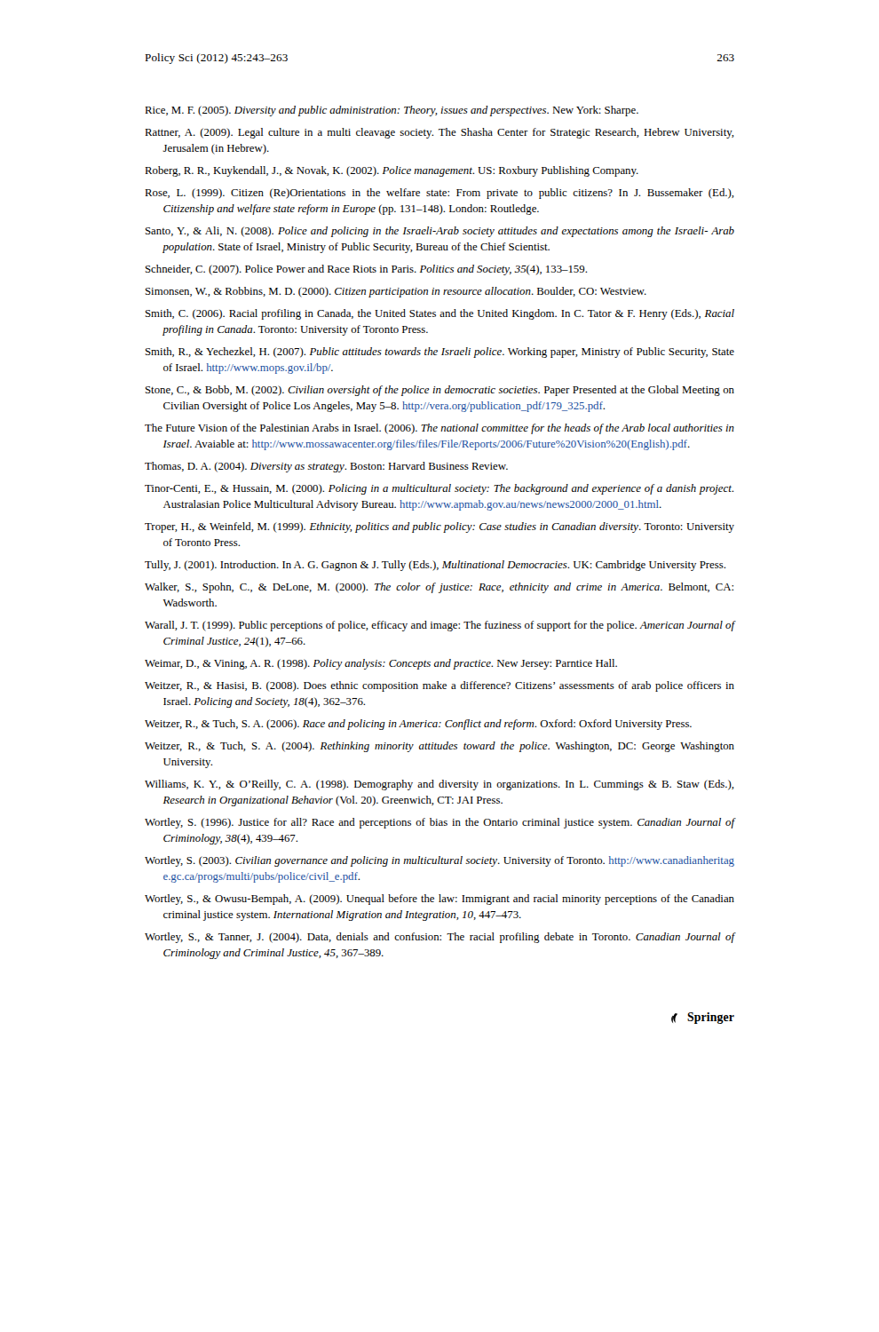Policy Sci (2012) 45:243–263 263
Rice, M. F. (2005). Diversity and public administration: Theory, issues and perspectives. New York: Sharpe.
Rattner, A. (2009). Legal culture in a multi cleavage society. The Shasha Center for Strategic Research, Hebrew University, Jerusalem (in Hebrew).
Roberg, R. R., Kuykendall, J., & Novak, K. (2002). Police management. US: Roxbury Publishing Company.
Rose, L. (1999). Citizen (Re)Orientations in the welfare state: From private to public citizens? In J. Bussemaker (Ed.), Citizenship and welfare state reform in Europe (pp. 131–148). London: Routledge.
Santo, Y., & Ali, N. (2008). Police and policing in the Israeli-Arab society attitudes and expectations among the Israeli- Arab population. State of Israel, Ministry of Public Security, Bureau of the Chief Scientist.
Schneider, C. (2007). Police Power and Race Riots in Paris. Politics and Society, 35(4), 133–159.
Simonsen, W., & Robbins, M. D. (2000). Citizen participation in resource allocation. Boulder, CO: Westview.
Smith, C. (2006). Racial profiling in Canada, the United States and the United Kingdom. In C. Tator & F. Henry (Eds.), Racial profiling in Canada. Toronto: University of Toronto Press.
Smith, R., & Yechezkel, H. (2007). Public attitudes towards the Israeli police. Working paper, Ministry of Public Security, State of Israel. http://www.mops.gov.il/bp/.
Stone, C., & Bobb, M. (2002). Civilian oversight of the police in democratic societies. Paper Presented at the Global Meeting on Civilian Oversight of Police Los Angeles, May 5–8. http://vera.org/publication_pdf/179_325.pdf.
The Future Vision of the Palestinian Arabs in Israel. (2006). The national committee for the heads of the Arab local authorities in Israel. Avaiable at: http://www.mossawacenter.org/files/files/File/Reports/2006/Future%20Vision%20(English).pdf.
Thomas, D. A. (2004). Diversity as strategy. Boston: Harvard Business Review.
Tinor-Centi, E., & Hussain, M. (2000). Policing in a multicultural society: The background and experience of a danish project. Australasian Police Multicultural Advisory Bureau. http://www.apmab.gov.au/news/news2000/2000_01.html.
Troper, H., & Weinfeld, M. (1999). Ethnicity, politics and public policy: Case studies in Canadian diversity. Toronto: University of Toronto Press.
Tully, J. (2001). Introduction. In A. G. Gagnon & J. Tully (Eds.), Multinational Democracies. UK: Cambridge University Press.
Walker, S., Spohn, C., & DeLone, M. (2000). The color of justice: Race, ethnicity and crime in America. Belmont, CA: Wadsworth.
Warall, J. T. (1999). Public perceptions of police, efficacy and image: The fuziness of support for the police. American Journal of Criminal Justice, 24(1), 47–66.
Weimar, D., & Vining, A. R. (1998). Policy analysis: Concepts and practice. New Jersey: Parntice Hall.
Weitzer, R., & Hasisi, B. (2008). Does ethnic composition make a difference? Citizens’ assessments of arab police officers in Israel. Policing and Society, 18(4), 362–376.
Weitzer, R., & Tuch, S. A. (2006). Race and policing in America: Conflict and reform. Oxford: Oxford University Press.
Weitzer, R., & Tuch, S. A. (2004). Rethinking minority attitudes toward the police. Washington, DC: George Washington University.
Williams, K. Y., & O’Reilly, C. A. (1998). Demography and diversity in organizations. In L. Cummings & B. Staw (Eds.), Research in Organizational Behavior (Vol. 20). Greenwich, CT: JAI Press.
Wortley, S. (1996). Justice for all? Race and perceptions of bias in the Ontario criminal justice system. Canadian Journal of Criminology, 38(4), 439–467.
Wortley, S. (2003). Civilian governance and policing in multicultural society. University of Toronto. http://www.canadianheritage.gc.ca/progs/multi/pubs/police/civil_e.pdf.
Wortley, S., & Owusu-Bempah, A. (2009). Unequal before the law: Immigrant and racial minority perceptions of the Canadian criminal justice system. International Migration and Integration, 10, 447–473.
Wortley, S., & Tanner, J. (2004). Data, denials and confusion: The racial profiling debate in Toronto. Canadian Journal of Criminology and Criminal Justice, 45, 367–389.
Springer